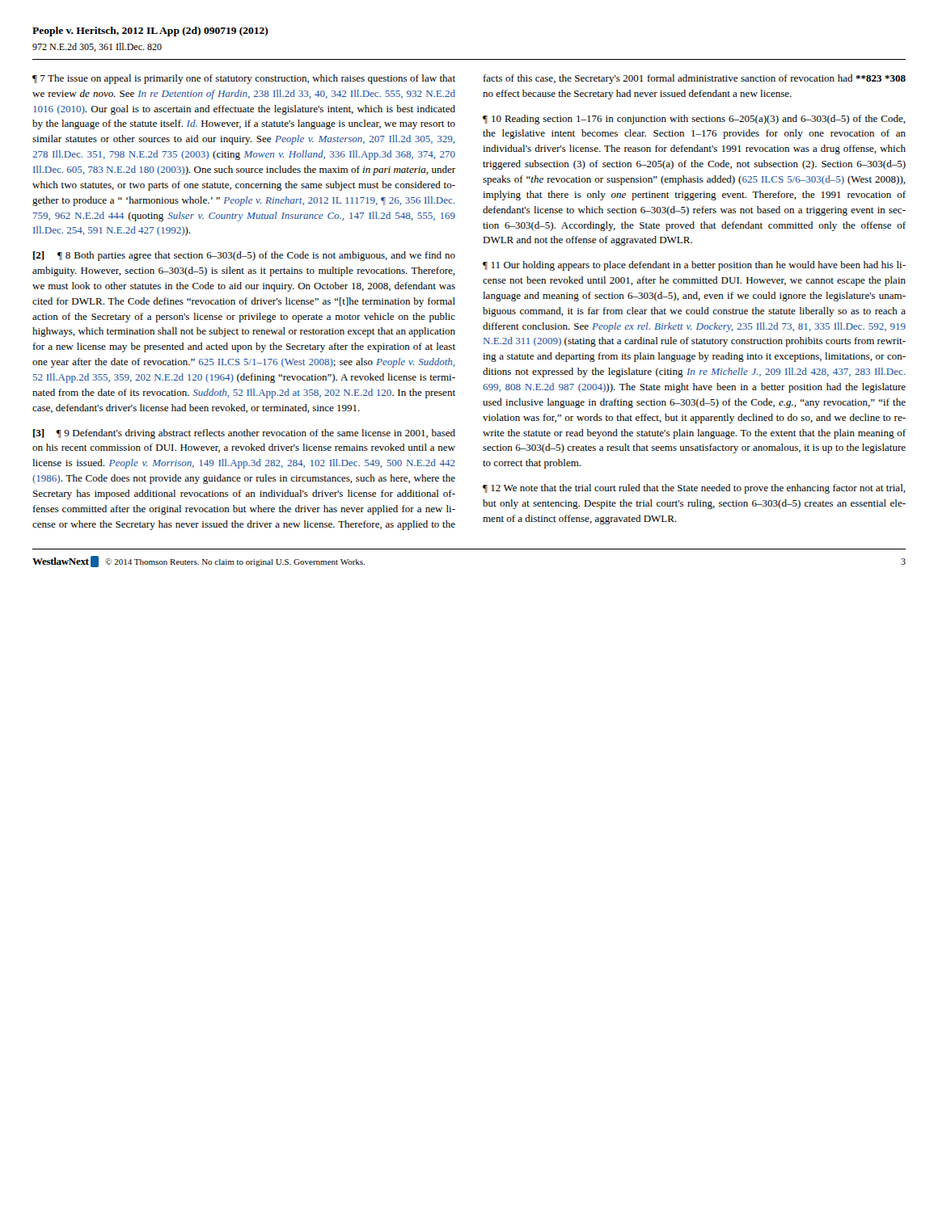People v. Heritsch, 2012 IL App (2d) 090719 (2012)
972 N.E.2d 305, 361 Ill.Dec. 820
¶ 7 The issue on appeal is primarily one of statutory construction, which raises questions of law that we review de novo. See In re Detention of Hardin, 238 Ill.2d 33, 40, 342 Ill.Dec. 555, 932 N.E.2d 1016 (2010). Our goal is to ascertain and effectuate the legislature's intent, which is best indicated by the language of the statute itself. Id. However, if a statute's language is unclear, we may resort to similar statutes or other sources to aid our inquiry. See People v. Masterson, 207 Ill.2d 305, 329, 278 Ill.Dec. 351, 798 N.E.2d 735 (2003) (citing Mowen v. Holland, 336 Ill.App.3d 368, 374, 270 Ill.Dec. 605, 783 N.E.2d 180 (2003)). One such source includes the maxim of in pari materia, under which two statutes, or two parts of one statute, concerning the same subject must be considered together to produce a “ ‘harmonious whole.’ ” People v. Rinehart, 2012 IL 111719, ¶ 26, 356 Ill.Dec. 759, 962 N.E.2d 444 (quoting Sulser v. Country Mutual Insurance Co., 147 Ill.2d 548, 555, 169 Ill.Dec. 254, 591 N.E.2d 427 (1992)).
[2] ¶ 8 Both parties agree that section 6–303(d–5) of the Code is not ambiguous, and we find no ambiguity. However, section 6–303(d–5) is silent as it pertains to multiple revocations. Therefore, we must look to other statutes in the Code to aid our inquiry. On October 18, 2008, defendant was cited for DWLR. The Code defines “revocation of driver's license” as “[t]he termination by formal action of the Secretary of a person's license or privilege to operate a motor vehicle on the public highways, which termination shall not be subject to renewal or restoration except that an application for a new license may be presented and acted upon by the Secretary after the expiration of at least one year after the date of revocation.” 625 ILCS 5/1–176 (West 2008); see also People v. Suddoth, 52 Ill.App.2d 355, 359, 202 N.E.2d 120 (1964) (defining “revocation”). A revoked license is terminated from the date of its revocation. Suddoth, 52 Ill.App.2d at 358, 202 N.E.2d 120. In the present case, defendant's driver's license had been revoked, or terminated, since 1991.
[3] ¶ 9 Defendant's driving abstract reflects another revocation of the same license in 2001, based on his recent commission of DUI. However, a revoked driver's license remains revoked until a new license is issued. People v. Morrison, 149 Ill.App.3d 282, 284, 102 Ill.Dec. 549, 500 N.E.2d 442 (1986). The Code does not provide any guidance or rules in circumstances, such as here, where the Secretary has imposed additional revocations of an individual's driver's license for additional offenses committed after the original revocation but where the driver has never applied for a new license or where the Secretary has never issued the driver a new license. Therefore, as applied to the facts of this case, the Secretary's 2001 formal administrative sanction of revocation had **823 *308 no effect because the Secretary had never issued defendant a new license.
¶ 10 Reading section 1–176 in conjunction with sections 6–205(a)(3) and 6–303(d–5) of the Code, the legislative intent becomes clear. Section 1–176 provides for only one revocation of an individual's driver's license. The reason for defendant's 1991 revocation was a drug offense, which triggered subsection (3) of section 6–205(a) of the Code, not subsection (2). Section 6–303(d–5) speaks of “the revocation or suspension” (emphasis added) (625 ILCS 5/6–303(d–5) (West 2008)), implying that there is only one pertinent triggering event. Therefore, the 1991 revocation of defendant's license to which section 6–303(d–5) refers was not based on a triggering event in section 6–303(d–5). Accordingly, the State proved that defendant committed only the offense of DWLR and not the offense of aggravated DWLR.
¶ 11 Our holding appears to place defendant in a better position than he would have been had his license not been revoked until 2001, after he committed DUI. However, we cannot escape the plain language and meaning of section 6–303(d–5), and, even if we could ignore the legislature's unambiguous command, it is far from clear that we could construe the statute liberally so as to reach a different conclusion. See People ex rel. Birkett v. Dockery, 235 Ill.2d 73, 81, 335 Ill.Dec. 592, 919 N.E.2d 311 (2009) (stating that a cardinal rule of statutory construction prohibits courts from rewriting a statute and departing from its plain language by reading into it exceptions, limitations, or conditions not expressed by the legislature (citing In re Michelle J., 209 Ill.2d 428, 437, 283 Ill.Dec. 699, 808 N.E.2d 987 (2004))). The State might have been in a better position had the legislature used inclusive language in drafting section 6–303(d–5) of the Code, e.g., “any revocation,” “if the violation was for,” or words to that effect, but it apparently declined to do so, and we decline to rewrite the statute or read beyond the statute's plain language. To the extent that the plain meaning of section 6–303(d–5) creates a result that seems unsatisfactory or anomalous, it is up to the legislature to correct that problem.
¶ 12 We note that the trial court ruled that the State needed to prove the enhancing factor not at trial, but only at sentencing. Despite the trial court's ruling, section 6–303(d–5) creates an essential element of a distinct offense, aggravated DWLR.
WestlawNext © 2014 Thomson Reuters. No claim to original U.S. Government Works.
3